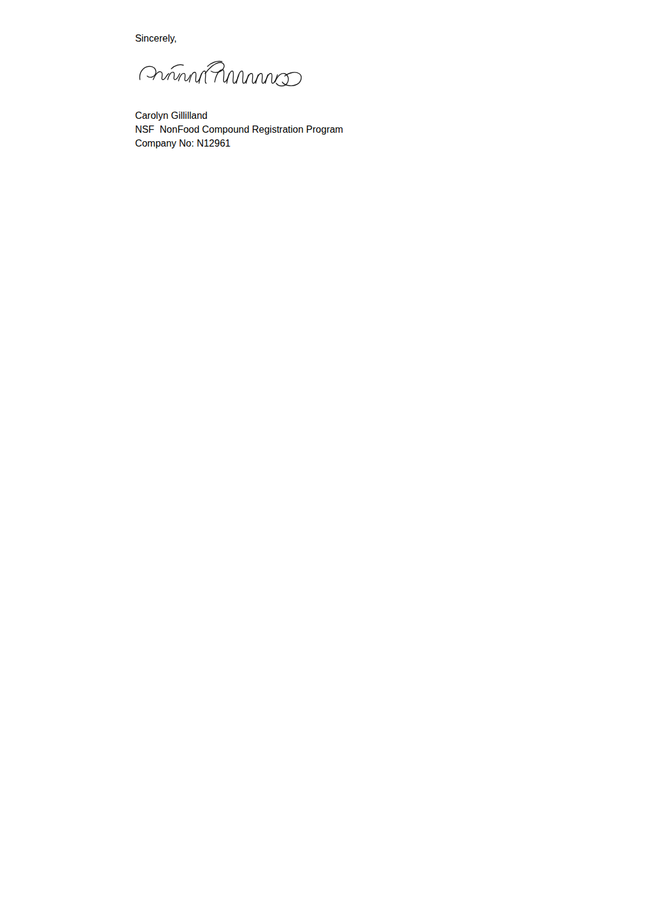Sincerely,
Carolyn Gillilland
NSF NonFood Compound Registration Program
Company No: N12961